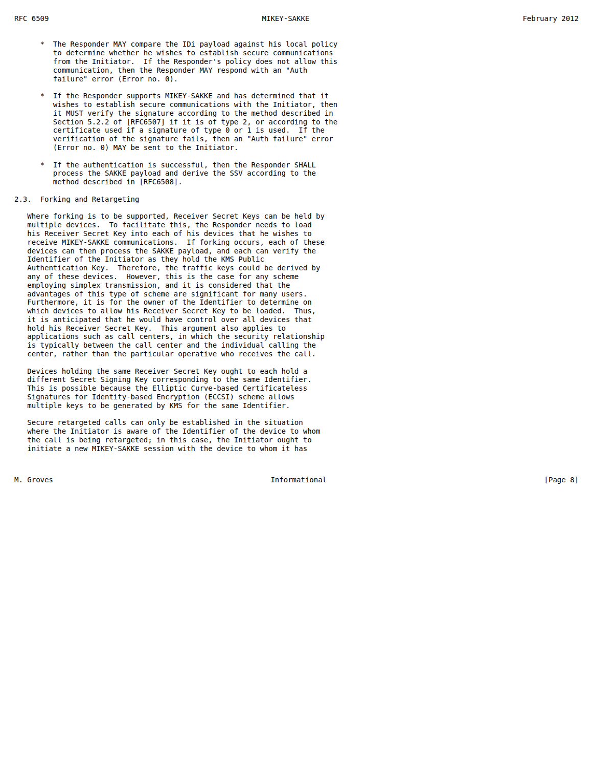RFC 6509 MIKEY-SAKKE February 2012
* The Responder MAY compare the IDi payload against his local policy to determine whether he wishes to establish secure communications from the Initiator. If the Responder's policy does not allow this communication, then the Responder MAY respond with an "Auth failure" error (Error no. 0). * If the Responder supports MIKEY-SAKKE and has determined that it wishes to establish secure communications with the Initiator, then it MUST verify the signature according to the method described in Section 5.2.2 of [RFC6507] if it is of type 2, or according to the certificate used if a signature of type 0 or 1 is used. If the verification of the signature fails, then an "Auth failure" error (Error no. 0) MAY be sent to the Initiator. * If the authentication is successful, then the Responder SHALL process the SAKKE payload and derive the SSV according to the method described in [RFC6508].
2.3. Forking and Retargeting
Where forking is to be supported, Receiver Secret Keys can be held by multiple devices. To facilitate this, the Responder needs to load his Receiver Secret Key into each of his devices that he wishes to receive MIKEY-SAKKE communications. If forking occurs, each of these devices can then process the SAKKE payload, and each can verify the Identifier of the Initiator as they hold the KMS Public Authentication Key. Therefore, the traffic keys could be derived by any of these devices. However, this is the case for any scheme employing simplex transmission, and it is considered that the advantages of this type of scheme are significant for many users. Furthermore, it is for the owner of the Identifier to determine on which devices to allow his Receiver Secret Key to be loaded. Thus, it is anticipated that he would have control over all devices that hold his Receiver Secret Key. This argument also applies to applications such as call centers, in which the security relationship is typically between the call center and the individual calling the center, rather than the particular operative who receives the call. Devices holding the same Receiver Secret Key ought to each hold a different Secret Signing Key corresponding to the same Identifier. This is possible because the Elliptic Curve-based Certificateless Signatures for Identity-based Encryption (ECCSI) scheme allows multiple keys to be generated by KMS for the same Identifier. Secure retargeted calls can only be established in the situation where the Initiator is aware of the Identifier of the device to whom the call is being retargeted; in this case, the Initiator ought to initiate a new MIKEY-SAKKE session with the device to whom it has
M. Groves Informational[Page 8]